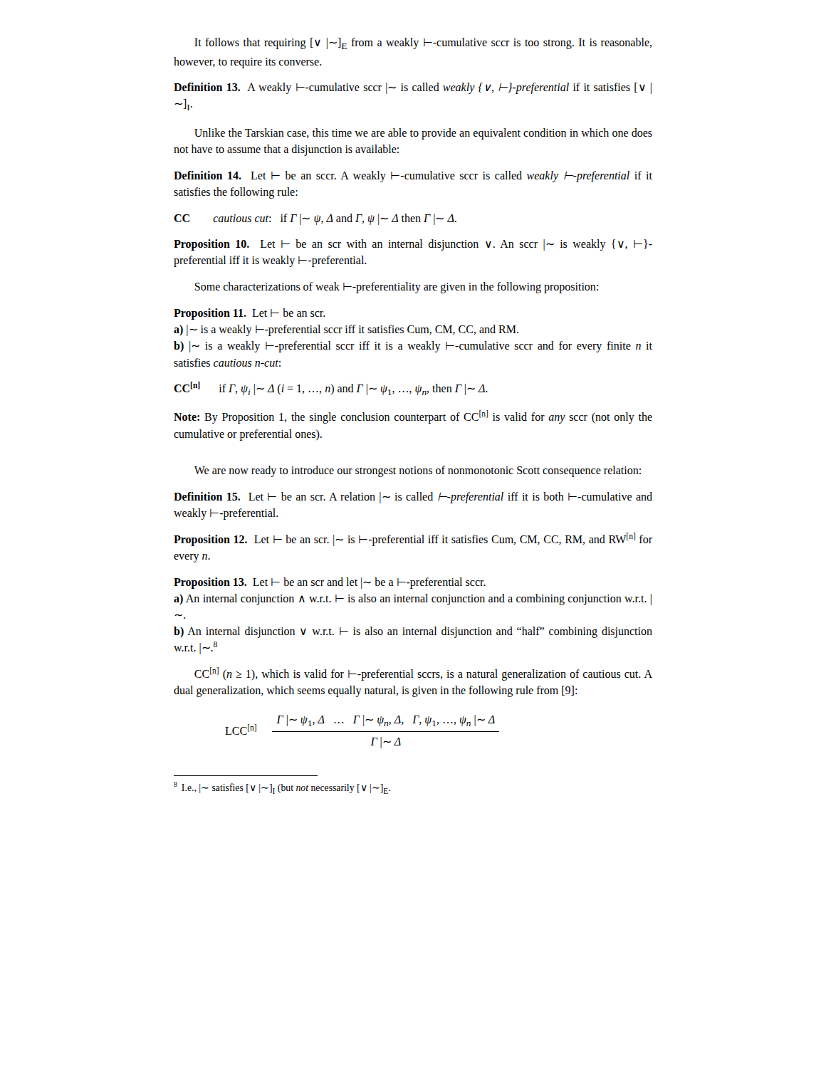It follows that requiring [∨ |∼]E from a weakly ⊢-cumulative sccr is too strong. It is reasonable, however, to require its converse.
Definition 13. A weakly ⊢-cumulative sccr |∼ is called weakly {∨, ⊢}-preferential if it satisfies [∨ |∼]I.
Unlike the Tarskian case, this time we are able to provide an equivalent condition in which one does not have to assume that a disjunction is available:
Definition 14. Let ⊢ be an sccr. A weakly ⊢-cumulative sccr is called weakly ⊢-preferential if it satisfies the following rule:
CC cautious cut: if Γ |∼ ψ, Δ and Γ, ψ |∼ Δ then Γ |∼ Δ.
Proposition 10. Let ⊢ be an scr with an internal disjunction ∨. An sccr |∼ is weakly {∨, ⊢}-preferential iff it is weakly ⊢-preferential.
Some characterizations of weak ⊢-preferentiality are given in the following proposition:
Proposition 11. Let ⊢ be an scr.
a) |∼ is a weakly ⊢-preferential sccr iff it satisfies Cum, CM, CC, and RM.
b) |∼ is a weakly ⊢-preferential sccr iff it is a weakly ⊢-cumulative sccr and for every finite n it satisfies cautious n-cut:
CC[n] if Γ, ψi |∼ Δ (i = 1, …, n) and Γ |∼ ψ1, …, ψn, then Γ |∼ Δ.
Note: By Proposition 1, the single conclusion counterpart of CC[n] is valid for any sccr (not only the cumulative or preferential ones).
We are now ready to introduce our strongest notions of nonmonotonic Scott consequence relation:
Definition 15. Let ⊢ be an scr. A relation |∼ is called ⊢-preferential iff it is both ⊢-cumulative and weakly ⊢-preferential.
Proposition 12. Let ⊢ be an scr. |∼ is ⊢-preferential iff it satisfies Cum, CM, CC, RM, and RW[n] for every n.
Proposition 13. Let ⊢ be an scr and let |∼ be a ⊢-preferential sccr.
a) An internal conjunction ∧ w.r.t. ⊢ is also an internal conjunction and a combining conjunction w.r.t. |∼.
b) An internal disjunction ∨ w.r.t. ⊢ is also an internal disjunction and “half” combining disjunction w.r.t. |∼.8
CC[n] (n ≥ 1), which is valid for ⊢-preferential sccrs, is a natural generalization of cautious cut. A dual generalization, which seems equally natural, is given in the following rule from [9]:
LCC[n] Γ |∼ ψ1, Δ … Γ |∼ ψn, Δ, Γ, ψ1, …, ψn |∼ Δ Γ |∼ Δ
8 I.e., |∼ satisfies [∨ |∼]I (but not necessarily [∨ |∼]E.